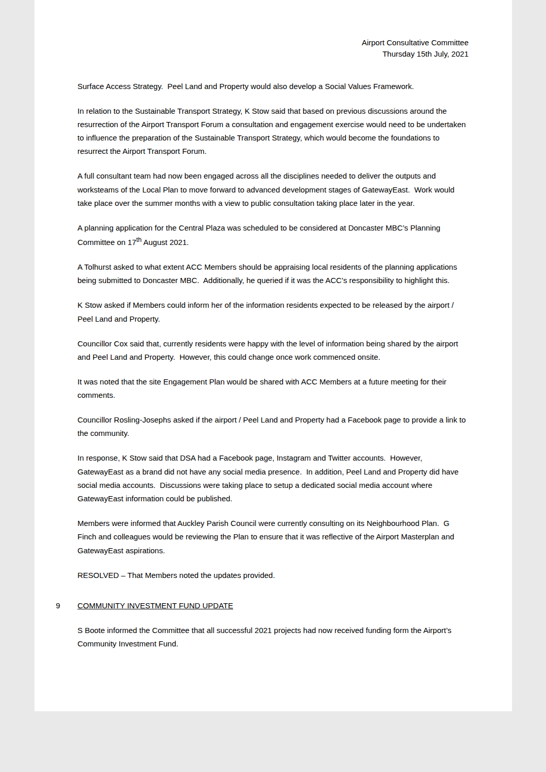Airport Consultative Committee
Thursday 15th July, 2021
Surface Access Strategy. Peel Land and Property would also develop a Social Values Framework.
In relation to the Sustainable Transport Strategy, K Stow said that based on previous discussions around the resurrection of the Airport Transport Forum a consultation and engagement exercise would need to be undertaken to influence the preparation of the Sustainable Transport Strategy, which would become the foundations to resurrect the Airport Transport Forum.
A full consultant team had now been engaged across all the disciplines needed to deliver the outputs and worksteams of the Local Plan to move forward to advanced development stages of GatewayEast. Work would take place over the summer months with a view to public consultation taking place later in the year.
A planning application for the Central Plaza was scheduled to be considered at Doncaster MBC’s Planning Committee on 17th August 2021.
A Tolhurst asked to what extent ACC Members should be appraising local residents of the planning applications being submitted to Doncaster MBC. Additionally, he queried if it was the ACC’s responsibility to highlight this.
K Stow asked if Members could inform her of the information residents expected to be released by the airport / Peel Land and Property.
Councillor Cox said that, currently residents were happy with the level of information being shared by the airport and Peel Land and Property. However, this could change once work commenced onsite.
It was noted that the site Engagement Plan would be shared with ACC Members at a future meeting for their comments.
Councillor Rosling-Josephs asked if the airport / Peel Land and Property had a Facebook page to provide a link to the community.
In response, K Stow said that DSA had a Facebook page, Instagram and Twitter accounts. However, GatewayEast as a brand did not have any social media presence. In addition, Peel Land and Property did have social media accounts. Discussions were taking place to setup a dedicated social media account where GatewayEast information could be published.
Members were informed that Auckley Parish Council were currently consulting on its Neighbourhood Plan. G Finch and colleagues would be reviewing the Plan to ensure that it was reflective of the Airport Masterplan and GatewayEast aspirations.
RESOLVED – That Members noted the updates provided.
9 Community Investment Fund Update
S Boote informed the Committee that all successful 2021 projects had now received funding form the Airport’s Community Investment Fund.